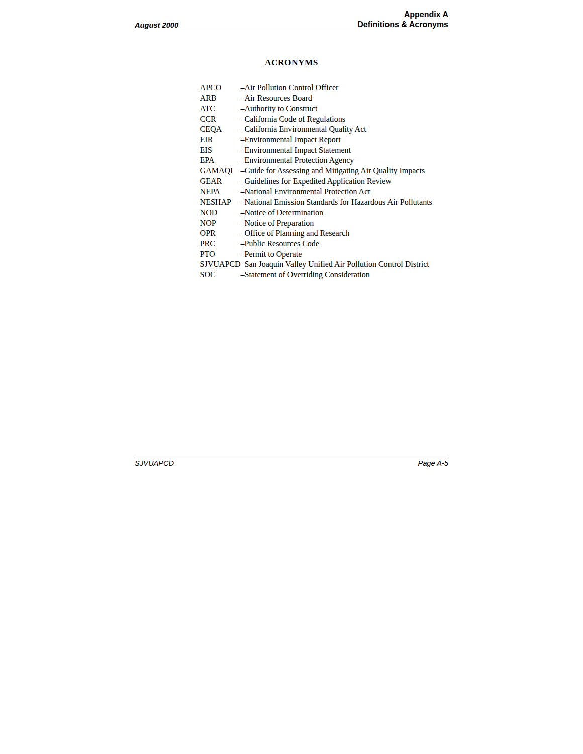August 2000
Appendix A
Definitions & Acronyms
ACRONYMS
| APCO | – | Air Pollution Control Officer |
| ARB | – | Air Resources Board |
| ATC | – | Authority to Construct |
| CCR | – | California Code of Regulations |
| CEQA | – | California Environmental Quality Act |
| EIR | – | Environmental Impact Report |
| EIS | – | Environmental Impact Statement |
| EPA | – | Environmental Protection Agency |
| GAMAQI | – | Guide for Assessing and Mitigating Air Quality Impacts |
| GEAR | – | Guidelines for Expedited Application Review |
| NEPA | – | National Environmental Protection Act |
| NESHAP | – | National Emission Standards for Hazardous Air Pollutants |
| NOD | – | Notice of Determination |
| NOP | – | Notice of Preparation |
| OPR | – | Office of Planning and Research |
| PRC | – | Public Resources Code |
| PTO | – | Permit to Operate |
| SJVUAPCD | – | San Joaquin Valley Unified Air Pollution Control District |
| SOC | – | Statement of Overriding Consideration |
SJVUAPCD
Page A-5